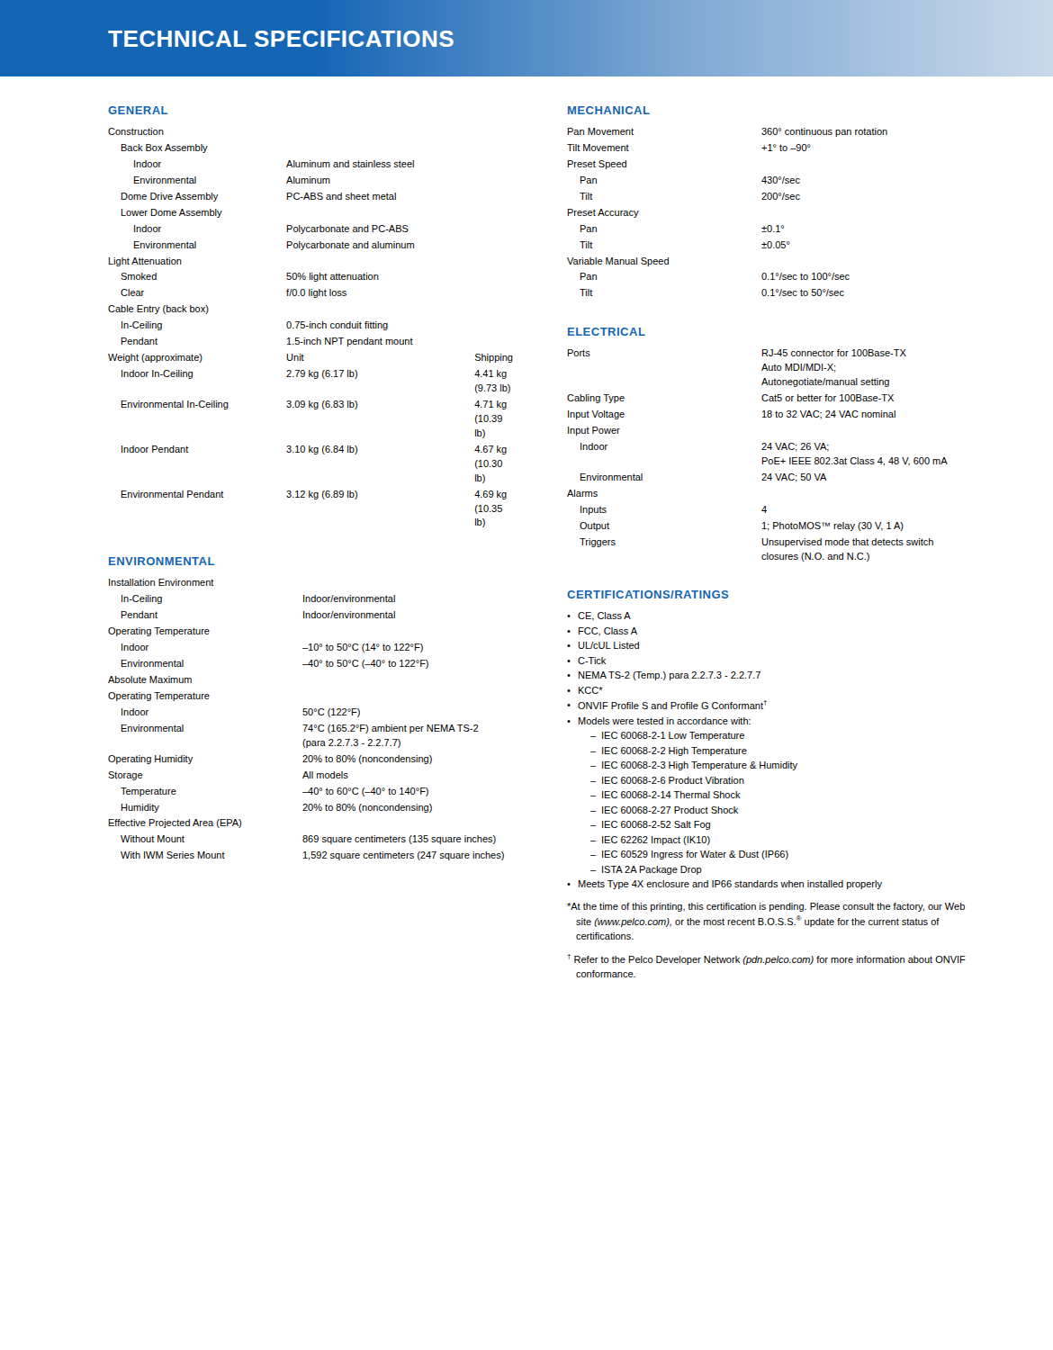TECHNICAL SPECIFICATIONS
GENERAL
| Construction | |
| Back Box Assembly | |
| Indoor | Aluminum and stainless steel |
| Environmental | Aluminum |
| Dome Drive Assembly | PC-ABS and sheet metal |
| Lower Dome Assembly | |
| Indoor | Polycarbonate and PC-ABS |
| Environmental | Polycarbonate and aluminum |
| Light Attenuation | |
| Smoked | 50% light attenuation |
| Clear | f/0.0 light loss |
| Cable Entry (back box) | |
| In-Ceiling | 0.75-inch conduit fitting |
| Pendant | 1.5-inch NPT pendant mount |
| Weight (approximate) | Unit | Shipping |
| Indoor In-Ceiling | 2.79 kg (6.17 lb) | 4.41 kg (9.73 lb) |
| Environmental In-Ceiling | 3.09 kg (6.83 lb) | 4.71 kg (10.39 lb) |
| Indoor Pendant | 3.10 kg (6.84 lb) | 4.67 kg (10.30 lb) |
| Environmental Pendant | 3.12 kg (6.89 lb) | 4.69 kg (10.35 lb) |
ENVIRONMENTAL
| Installation Environment | |
| In-Ceiling | Indoor/environmental |
| Pendant | Indoor/environmental |
| Operating Temperature | |
| Indoor | –10° to 50°C (14° to 122°F) |
| Environmental | –40° to 50°C (–40° to 122°F) |
| Absolute Maximum | |
| Operating Temperature | |
| Indoor | 50°C (122°F) |
| Environmental | 74°C (165.2°F) ambient per NEMA TS-2 (para 2.2.7.3 - 2.2.7.7) |
| Operating Humidity | 20% to 80% (noncondensing) |
| Storage | All models |
| Temperature | –40° to 60°C (–40° to 140°F) |
| Humidity | 20% to 80% (noncondensing) |
| Effective Projected Area (EPA) | |
| Without Mount | 869 square centimeters (135 square inches) |
| With IWM Series Mount | 1,592 square centimeters (247 square inches) |
MECHANICAL
| Pan Movement | 360° continuous pan rotation |
| Tilt Movement | +1° to –90° |
| Preset Speed | |
| Pan | 430°/sec |
| Tilt | 200°/sec |
| Preset Accuracy | |
| Pan | ±0.1° |
| Tilt | ±0.05° |
| Variable Manual Speed | |
| Pan | 0.1°/sec to 100°/sec |
| Tilt | 0.1°/sec to 50°/sec |
ELECTRICAL
| Ports | RJ-45 connector for 100Base-TX Auto MDI/MDI-X; Autonegotiate/manual setting |
| Cabling Type | Cat5 or better for 100Base-TX |
| Input Voltage | 18 to 32 VAC; 24 VAC nominal |
| Input Power | |
| Indoor | 24 VAC; 26 VA; PoE+ IEEE 802.3at Class 4, 48 V, 600 mA |
| Environmental | 24 VAC; 50 VA |
| Alarms | |
| Inputs | 4 |
| Output | 1; PhotoMOS™ relay (30 V, 1 A) |
| Triggers | Unsupervised mode that detects switch closures (N.O. and N.C.) |
CERTIFICATIONS/RATINGS
CE, Class A
FCC, Class A
UL/cUL Listed
C-Tick
NEMA TS-2 (Temp.) para 2.2.7.3 - 2.2.7.7
KCC*
ONVIF Profile S and Profile G Conformant†
Models were tested in accordance with:
IEC 60068-2-1 Low Temperature
IEC 60068-2-2 High Temperature
IEC 60068-2-3 High Temperature & Humidity
IEC 60068-2-6 Product Vibration
IEC 60068-2-14 Thermal Shock
IEC 60068-2-27 Product Shock
IEC 60068-2-52 Salt Fog
IEC 62262 Impact (IK10)
IEC 60529 Ingress for Water & Dust (IP66)
ISTA 2A Package Drop
Meets Type 4X enclosure and IP66 standards when installed properly
*At the time of this printing, this certification is pending. Please consult the factory, our Web site (www.pelco.com), or the most recent B.O.S.S.® update for the current status of certifications.
† Refer to the Pelco Developer Network (pdn.pelco.com) for more information about ONVIF conformance.